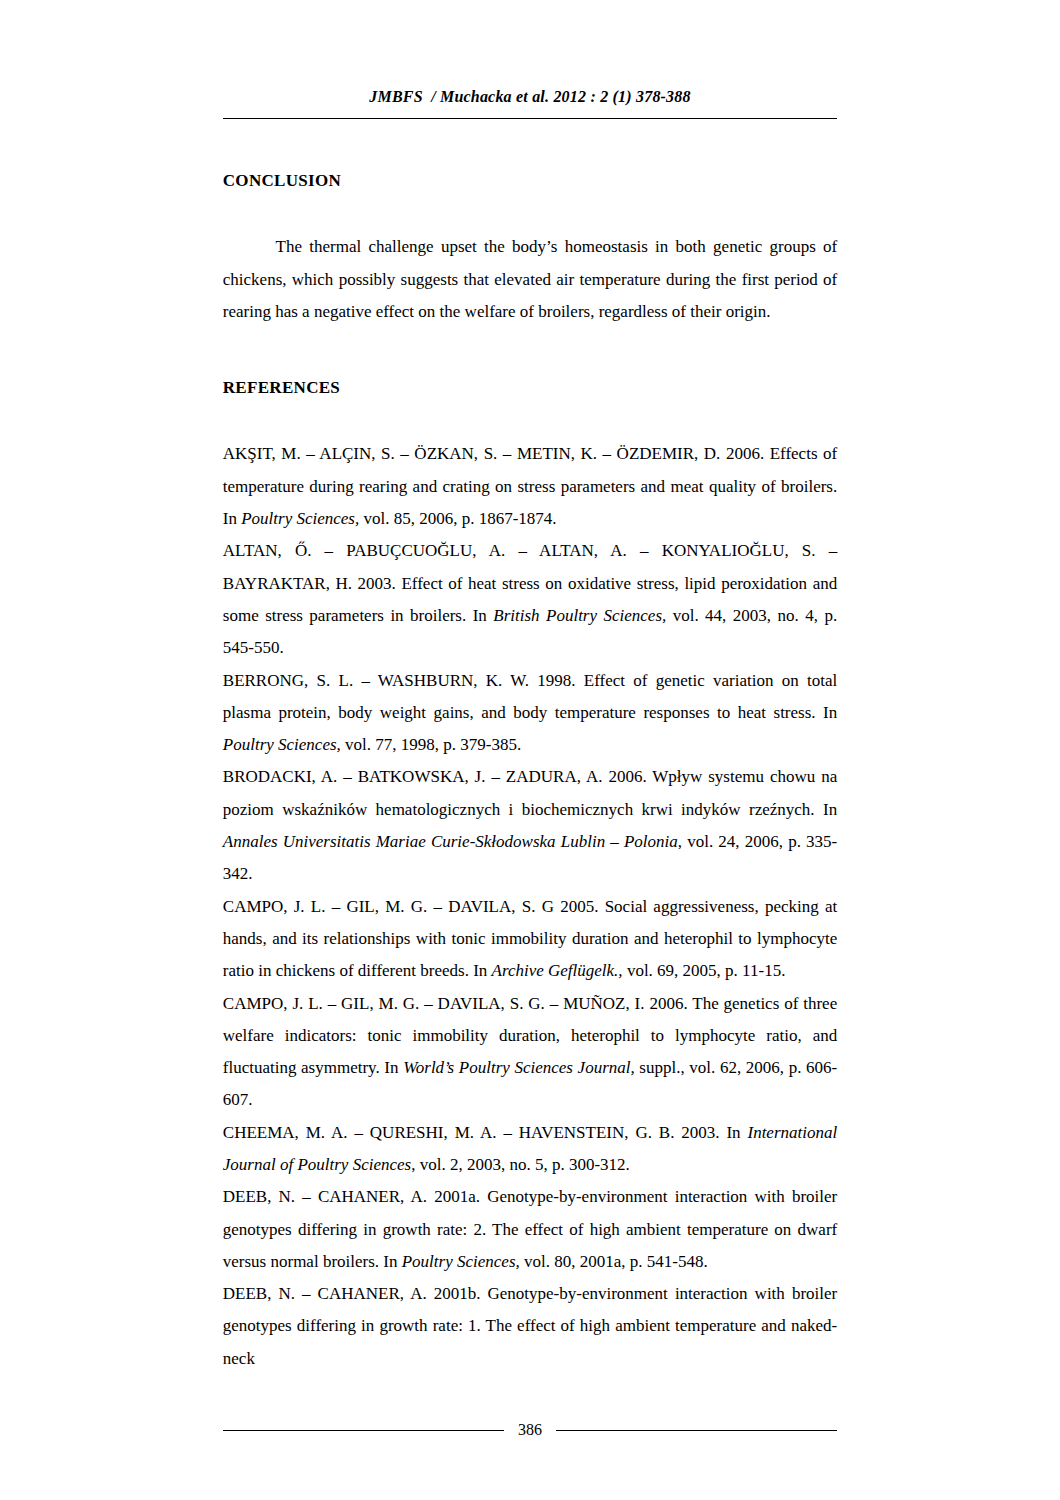JMBFS / Muchacka et al. 2012 : 2 (1) 378-388
CONCLUSION
The thermal challenge upset the body’s homeostasis in both genetic groups of chickens, which possibly suggests that elevated air temperature during the first period of rearing has a negative effect on the welfare of broilers, regardless of their origin.
REFERENCES
AKŞIT, M. – ALÇIN, S. – ÖZKAN, S. – METIN, K. – ÖZDEMIR, D. 2006. Effects of temperature during rearing and crating on stress parameters and meat quality of broilers. In Poultry Sciences, vol. 85, 2006, p. 1867-1874.
ALTAN, Ő. – PABUÇCUOĞLU, A. – ALTAN, A. – KONYALIOĞLU, S. – BAYRAKTAR, H. 2003. Effect of heat stress on oxidative stress, lipid peroxidation and some stress parameters in broilers. In British Poultry Sciences, vol. 44, 2003, no. 4, p. 545-550.
BERRONG, S. L. – WASHBURN, K. W. 1998. Effect of genetic variation on total plasma protein, body weight gains, and body temperature responses to heat stress. In Poultry Sciences, vol. 77, 1998, p. 379-385.
BRODACKI, A. – BATKOWSKA, J. – ZADURA, A. 2006. Wpływ systemu chowu na poziom wskaźników hematologicznych i biochemicznych krwi indyków rzeźnych. In Annales Universitatis Mariae Curie-Skłodowska Lublin – Polonia, vol. 24, 2006, p. 335-342.
CAMPO, J. L. – GIL, M. G. – DAVILA, S. G 2005. Social aggressiveness, pecking at hands, and its relationships with tonic immobility duration and heterophil to lymphocyte ratio in chickens of different breeds. In Archive Geflügelk., vol. 69, 2005, p. 11-15.
CAMPO, J. L. – GIL, M. G. – DAVILA, S. G. – MUÑOZ, I. 2006. The genetics of three welfare indicators: tonic immobility duration, heterophil to lymphocyte ratio, and fluctuating asymmetry. In World’s Poultry Sciences Journal, suppl., vol. 62, 2006, p. 606-607.
CHEEMA, M. A. – QURESHI, M. A. – HAVENSTEIN, G. B. 2003. In International Journal of Poultry Sciences, vol. 2, 2003, no. 5, p. 300-312.
DEEB, N. – CAHANER, A. 2001a. Genotype-by-environment interaction with broiler genotypes differing in growth rate: 2. The effect of high ambient temperature on dwarf versus normal broilers. In Poultry Sciences, vol. 80, 2001a, p. 541-548.
DEEB, N. – CAHANER, A. 2001b. Genotype-by-environment interaction with broiler genotypes differing in growth rate: 1. The effect of high ambient temperature and naked-neck
386